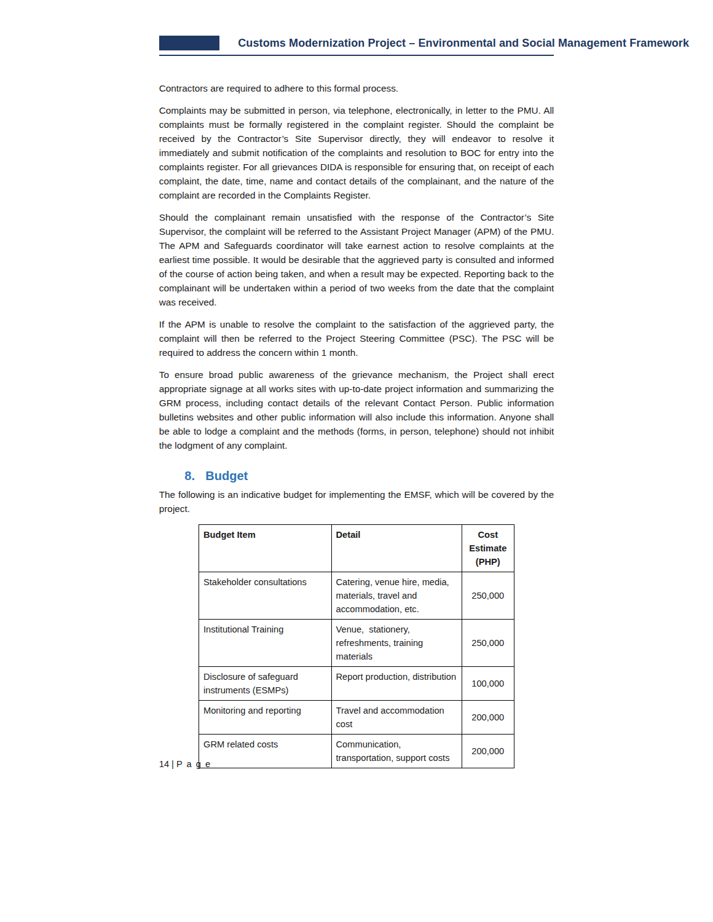Customs Modernization Project – Environmental and Social Management Framework
Contractors are required to adhere to this formal process.
Complaints may be submitted in person, via telephone, electronically, in letter to the PMU. All complaints must be formally registered in the complaint register. Should the complaint be received by the Contractor’s Site Supervisor directly, they will endeavor to resolve it immediately and submit notification of the complaints and resolution to BOC for entry into the complaints register. For all grievances DIDA is responsible for ensuring that, on receipt of each complaint, the date, time, name and contact details of the complainant, and the nature of the complaint are recorded in the Complaints Register.
Should the complainant remain unsatisfied with the response of the Contractor’s Site Supervisor, the complaint will be referred to the Assistant Project Manager (APM) of the PMU. The APM and Safeguards coordinator will take earnest action to resolve complaints at the earliest time possible. It would be desirable that the aggrieved party is consulted and informed of the course of action being taken, and when a result may be expected. Reporting back to the complainant will be undertaken within a period of two weeks from the date that the complaint was received.
If the APM is unable to resolve the complaint to the satisfaction of the aggrieved party, the complaint will then be referred to the Project Steering Committee (PSC). The PSC will be required to address the concern within 1 month.
To ensure broad public awareness of the grievance mechanism, the Project shall erect appropriate signage at all works sites with up-to-date project information and summarizing the GRM process, including contact details of the relevant Contact Person. Public information bulletins websites and other public information will also include this information. Anyone shall be able to lodge a complaint and the methods (forms, in person, telephone) should not inhibit the lodgment of any complaint.
8. Budget
The following is an indicative budget for implementing the EMSF, which will be covered by the project.
| Budget Item | Detail | Cost Estimate (PHP) |
| --- | --- | --- |
| Stakeholder consultations | Catering, venue hire, media, materials, travel and accommodation, etc. | 250,000 |
| Institutional Training | Venue, stationery, refreshments, training materials | 250,000 |
| Disclosure of safeguard instruments (ESMPs) | Report production, distribution | 100,000 |
| Monitoring and reporting | Travel and accommodation cost | 200,000 |
| GRM related costs | Communication, transportation, support costs | 200,000 |
14 | P a g e